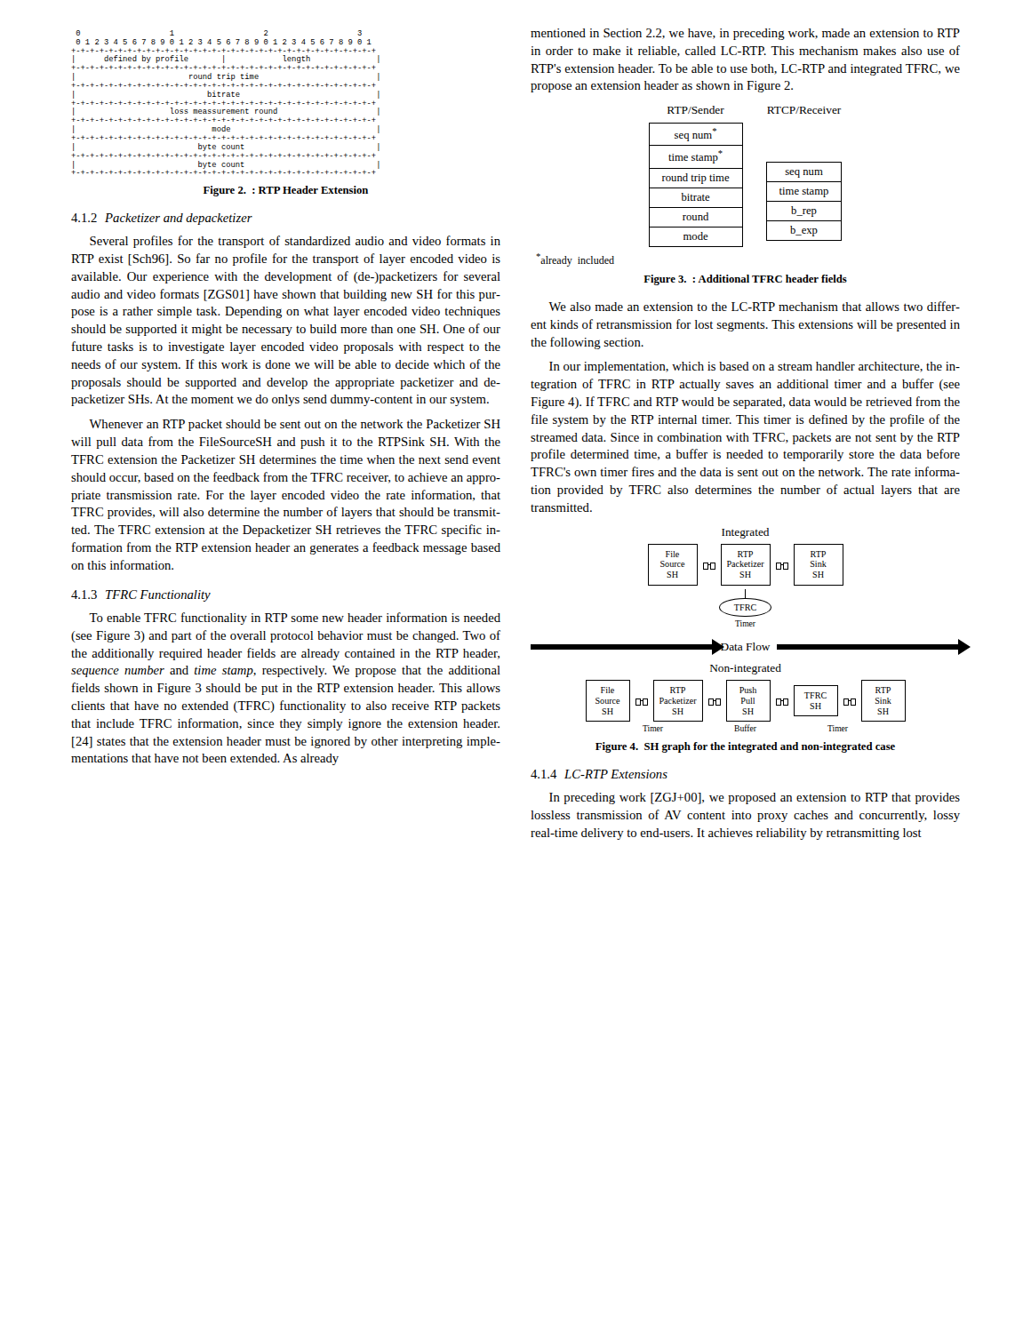0                   1                   2                   3
 0 1 2 3 4 5 6 7 8 9 0 1 2 3 4 5 6 7 8 9 0 1 2 3 4 5 6 7 8 9 0 1
+-+-+-+-+-+-+-+-+-+-+-+-+-+-+-+-+-+-+-+-+-+-+-+-+-+-+-+-+-+-+-+-+
|      defined by profile       |            length              |
+-+-+-+-+-+-+-+-+-+-+-+-+-+-+-+-+-+-+-+-+-+-+-+-+-+-+-+-+-+-+-+-+
|                        round trip time                         |
+-+-+-+-+-+-+-+-+-+-+-+-+-+-+-+-+-+-+-+-+-+-+-+-+-+-+-+-+-+-+-+-+
|                            bitrate                             |
+-+-+-+-+-+-+-+-+-+-+-+-+-+-+-+-+-+-+-+-+-+-+-+-+-+-+-+-+-+-+-+-+
|                    loss meassurement round                     |
+-+-+-+-+-+-+-+-+-+-+-+-+-+-+-+-+-+-+-+-+-+-+-+-+-+-+-+-+-+-+-+-+
|                             mode                               |
+-+-+-+-+-+-+-+-+-+-+-+-+-+-+-+-+-+-+-+-+-+-+-+-+-+-+-+-+-+-+-+-+
|                          byte count                            |
+-+-+-+-+-+-+-+-+-+-+-+-+-+-+-+-+-+-+-+-+-+-+-+-+-+-+-+-+-+-+-+-+
|                          byte count                            |
+-+-+-+-+-+-+-+-+-+-+-+-+-+-+-+-+-+-+-+-+-+-+-+-+-+-+-+-+-+-+-+-+
Figure 2. : RTP Header Extension
4.1.2 Packetizer and depacketizer
Several profiles for the transport of standardized audio and video formats in RTP exist [Sch96]. So far no profile for the transport of layer encoded video is available. Our experience with the development of (de-)packetizers for several audio and video formats [ZGS01] have shown that building new SH for this purpose is a rather simple task. Depending on what layer encoded video techniques should be supported it might be necessary to build more than one SH. One of our future tasks is to investigate layer encoded video proposals with respect to the needs of our system. If this work is done we will be able to decide which of the proposals should be supported and develop the appropriate packetizer and depacketizer SHs. At the moment we do onlys send dummy-content in our system.
Whenever an RTP packet should be sent out on the network the Packetizer SH will pull data from the FileSourceSH and push it to the RTPSink SH. With the TFRC extension the Packetizer SH determines the time when the next send event should occur, based on the feedback from the TFRC receiver, to achieve an appropriate transmission rate. For the layer encoded video the rate information, that TFRC provides, will also determine the number of layers that should be transmitted. The TFRC extension at the Depacketizer SH retrieves the TFRC specific information from the RTP extension header an generates a feedback message based on this information.
4.1.3 TFRC Functionality
To enable TFRC functionality in RTP some new header information is needed (see Figure 3) and part of the overall protocol behavior must be changed. Two of the additionally required header fields are already contained in the RTP header, sequence number and time stamp, respectively. We propose that the additional fields shown in Figure 3 should be put in the RTP extension header. This allows clients that have no extended (TFRC) functionality to also receive RTP packets that include TFRC information, since they simply ignore the extension header. [24] states that the extension header must be ignored by other interpreting implementations that have not been extended. As already
mentioned in Section 2.2, we have, in preceding work, made an extension to RTP in order to make it reliable, called LC-RTP. This mechanism makes also use of RTP's extension header. To be able to use both, LC-RTP and integrated TFRC, we propose an extension header as shown in Figure 2.
RTP/Sender
| seq num * |
| time stamp * |
| round trip time |
| bitrate |
| round |
| mode |
RTCP/Receiver
| seq num |
| time stamp |
| b_rep |
| b_exp |
*already included
Figure 3. : Additional TFRC header fields
We also made an extension to the LC-RTP mechanism that allows two different kinds of retransmission for lost segments. This extensions will be presented in the following section.
In our implementation, which is based on a stream handler architecture, the integration of TFRC in RTP actually saves an additional timer and a buffer (see Figure 4). If TFRC and RTP would be separated, data would be retrieved from the file system by the RTP internal timer. This timer is defined by the profile of the streamed data. Since in combination with TFRC, packets are not sent by the RTP profile determined time, a buffer is needed to temporarily store the data before TFRC's own timer fires and the data is sent out on the network. The rate information provided by TFRC also determines the number of actual layers that are transmitted.
Integrated
File
Source
SH
RTP
Packetizer
SH
RTP
Sink
SH
TFRC
Timer
Data Flow
Non-integrated
File
Source
SH
RTP
Packetizer
SH
Push
Pull
SH
TFRC
SH
RTP
Sink
SH
Timer Buffer Timer
Figure 4. SH graph for the integrated and non-integrated case
4.1.4 LC-RTP Extensions
In preceding work [ZGJ+00], we proposed an extension to RTP that provides lossless transmission of AV content into proxy caches and concurrently, lossy real-time delivery to end-users. It achieves reliability by retransmitting lost